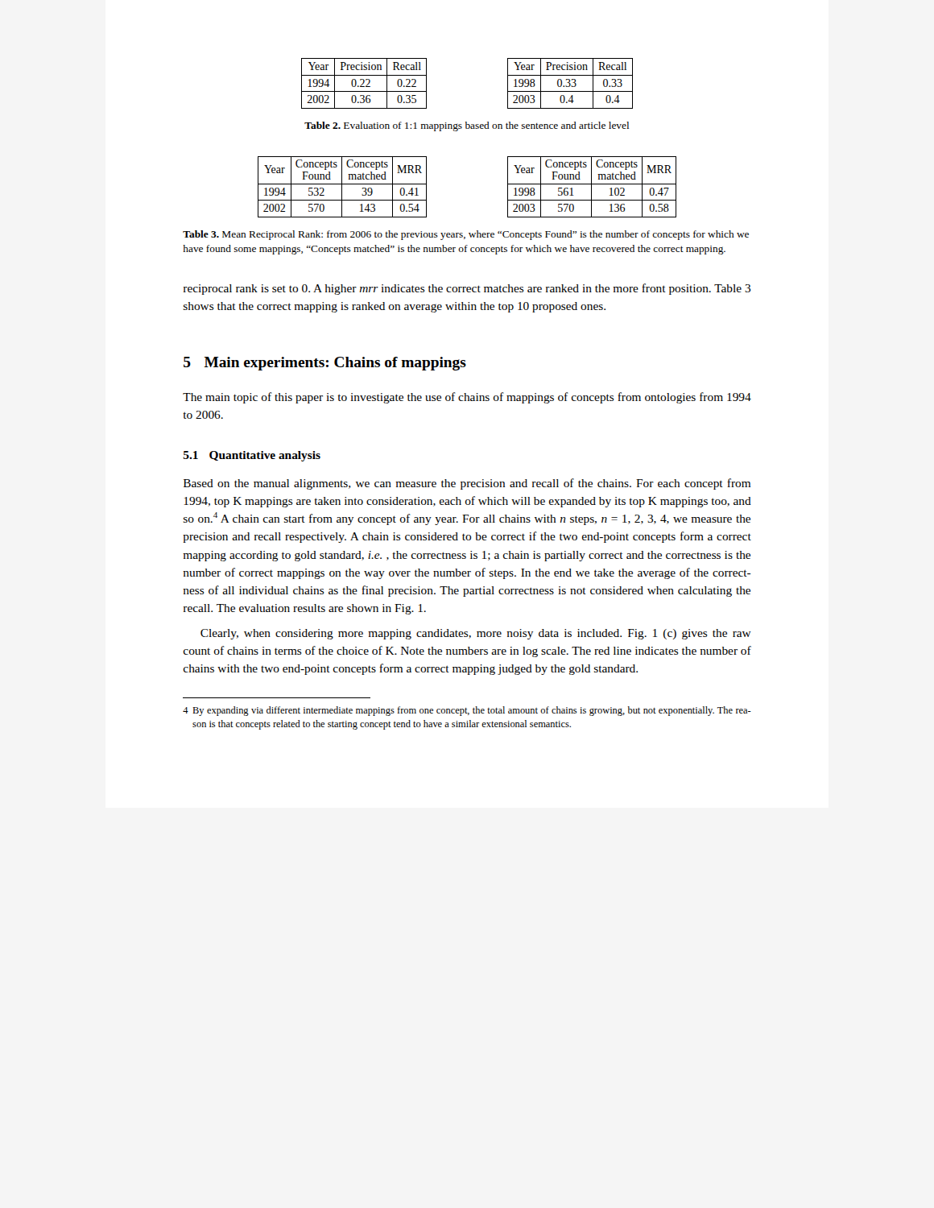| Year | Precision | Recall |
| --- | --- | --- |
| 1994 | 0.22 | 0.22 |
| 2002 | 0.36 | 0.35 |
| Year | Precision | Recall |
| --- | --- | --- |
| 1998 | 0.33 | 0.33 |
| 2003 | 0.4 | 0.4 |
Table 2. Evaluation of 1:1 mappings based on the sentence and article level
| Year | Concepts Found | Concepts matched | MRR |
| --- | --- | --- | --- |
| 1994 | 532 | 39 | 0.41 |
| 2002 | 570 | 143 | 0.54 |
| Year | Concepts Found | Concepts matched | MRR |
| --- | --- | --- | --- |
| 1998 | 561 | 102 | 0.47 |
| 2003 | 570 | 136 | 0.58 |
Table 3. Mean Reciprocal Rank: from 2006 to the previous years, where “Concepts Found” is the number of concepts for which we have found some mappings, “Concepts matched” is the number of concepts for which we have recovered the correct mapping.
reciprocal rank is set to 0. A higher mrr indicates the correct matches are ranked in the more front position. Table 3 shows that the correct mapping is ranked on average within the top 10 proposed ones.
5 Main experiments: Chains of mappings
The main topic of this paper is to investigate the use of chains of mappings of concepts from ontologies from 1994 to 2006.
5.1 Quantitative analysis
Based on the manual alignments, we can measure the precision and recall of the chains. For each concept from 1994, top K mappings are taken into consideration, each of which will be expanded by its top K mappings too, and so on.4 A chain can start from any concept of any year. For all chains with n steps, n = 1, 2, 3, 4, we measure the precision and recall respectively. A chain is considered to be correct if the two end-point concepts form a correct mapping according to gold standard, i.e. , the correctness is 1; a chain is partially correct and the correctness is the number of correct mappings on the way over the number of steps. In the end we take the average of the correctness of all individual chains as the final precision. The partial correctness is not considered when calculating the recall. The evaluation results are shown in Fig. 1.
Clearly, when considering more mapping candidates, more noisy data is included. Fig. 1 (c) gives the raw count of chains in terms of the choice of K. Note the numbers are in log scale. The red line indicates the number of chains with the two end-point concepts form a correct mapping judged by the gold standard.
4 By expanding via different intermediate mappings from one concept, the total amount of chains is growing, but not exponentially. The reason is that concepts related to the starting concept tend to have a similar extensional semantics.